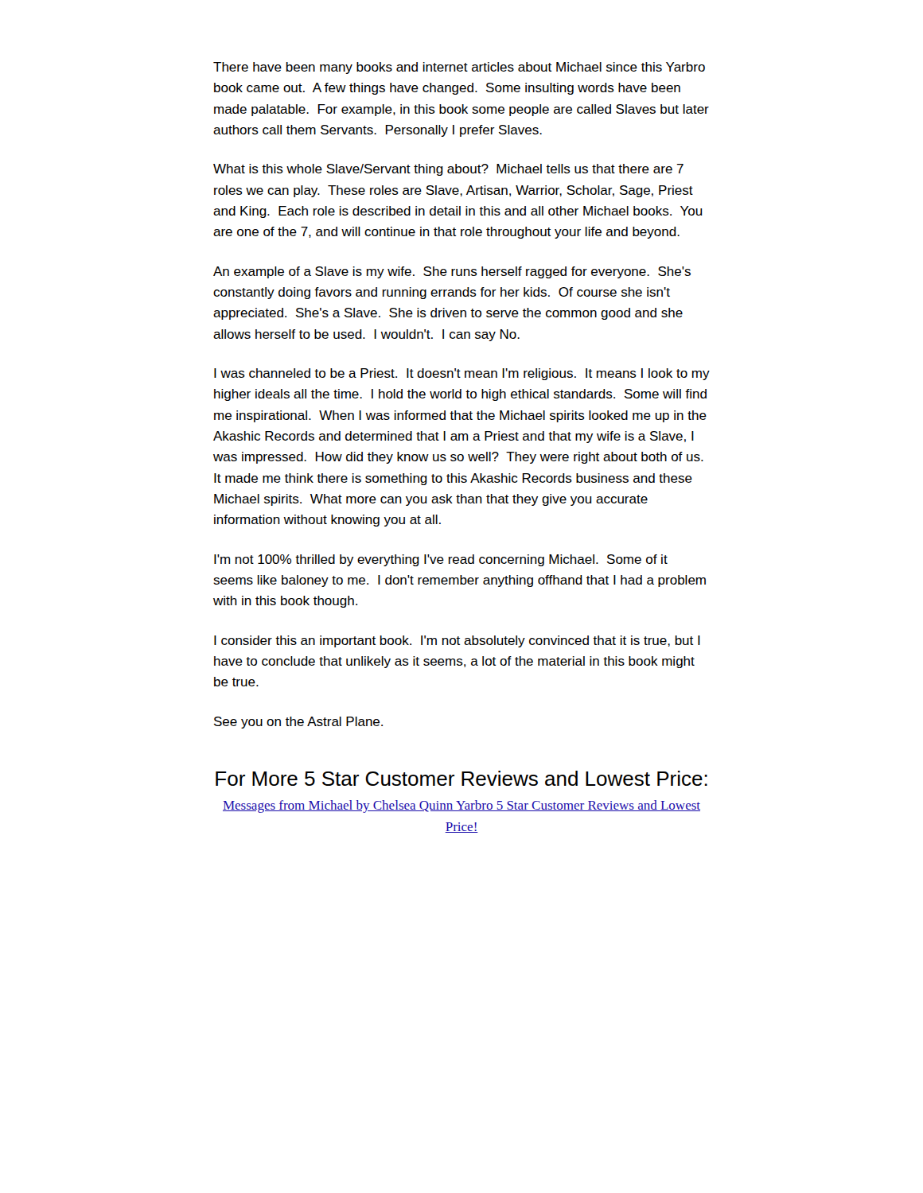There have been many books and internet articles about Michael since this Yarbro book came out. A few things have changed. Some insulting words have been made palatable. For example, in this book some people are called Slaves but later authors call them Servants. Personally I prefer Slaves.
What is this whole Slave/Servant thing about? Michael tells us that there are 7 roles we can play. These roles are Slave, Artisan, Warrior, Scholar, Sage, Priest and King. Each role is described in detail in this and all other Michael books. You are one of the 7, and will continue in that role throughout your life and beyond.
An example of a Slave is my wife. She runs herself ragged for everyone. She's constantly doing favors and running errands for her kids. Of course she isn't appreciated. She's a Slave. She is driven to serve the common good and she allows herself to be used. I wouldn't. I can say No.
I was channeled to be a Priest. It doesn't mean I'm religious. It means I look to my higher ideals all the time. I hold the world to high ethical standards. Some will find me inspirational. When I was informed that the Michael spirits looked me up in the Akashic Records and determined that I am a Priest and that my wife is a Slave, I was impressed. How did they know us so well? They were right about both of us. It made me think there is something to this Akashic Records business and these Michael spirits. What more can you ask than that they give you accurate information without knowing you at all.
I'm not 100% thrilled by everything I've read concerning Michael. Some of it seems like baloney to me. I don't remember anything offhand that I had a problem with in this book though.
I consider this an important book. I'm not absolutely convinced that it is true, but I have to conclude that unlikely as it seems, a lot of the material in this book might be true.
See you on the Astral Plane.
For More 5 Star Customer Reviews and Lowest Price:
Messages from Michael by Chelsea Quinn Yarbro 5 Star Customer Reviews and Lowest Price!